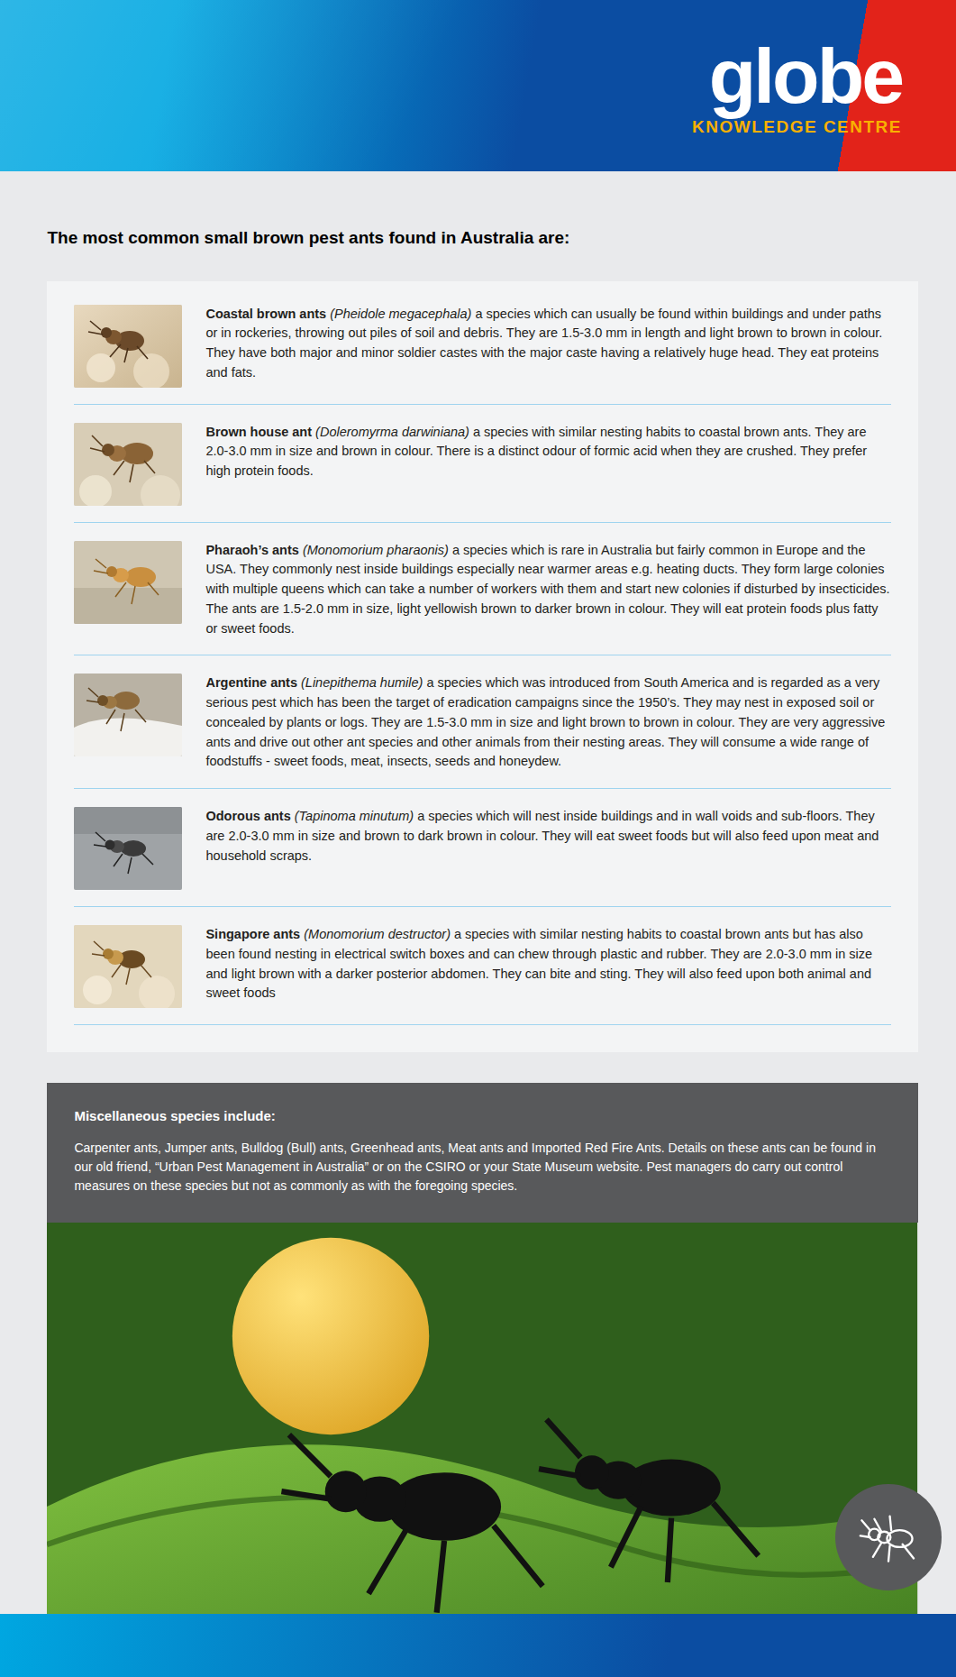globe KNOWLEDGE CENTRE
The most common small brown pest ants found in Australia are:
Coastal brown ants (Pheidole megacephala) a species which can usually be found within buildings and under paths or in rockeries, throwing out piles of soil and debris. They are 1.5-3.0 mm in length and light brown to brown in colour. They have both major and minor soldier castes with the major caste having a relatively huge head. They eat proteins and fats.
Brown house ant (Doleromyrma darwiniana) a species with similar nesting habits to coastal brown ants. They are 2.0-3.0 mm in size and brown in colour. There is a distinct odour of formic acid when they are crushed. They prefer high protein foods.
Pharaoh’s ants (Monomorium pharaonis) a species which is rare in Australia but fairly common in Europe and the USA. They commonly nest inside buildings especially near warmer areas e.g. heating ducts. They form large colonies with multiple queens which can take a number of workers with them and start new colonies if disturbed by insecticides. The ants are 1.5-2.0 mm in size, light yellowish brown to darker brown in colour. They will eat protein foods plus fatty or sweet foods.
Argentine ants (Linepithema humile) a species which was introduced from South America and is regarded as a very serious pest which has been the target of eradication campaigns since the 1950’s. They may nest in exposed soil or concealed by plants or logs. They are 1.5-3.0 mm in size and light brown to brown in colour. They are very aggressive ants and drive out other ant species and other animals from their nesting areas. They will consume a wide range of foodstuffs - sweet foods, meat, insects, seeds and honeydew.
Odorous ants (Tapinoma minutum) a species which will nest inside buildings and in wall voids and sub-floors. They are 2.0-3.0 mm in size and brown to dark brown in colour. They will eat sweet foods but will also feed upon meat and household scraps.
Singapore ants (Monomorium destructor) a species with similar nesting habits to coastal brown ants but has also been found nesting in electrical switch boxes and can chew through plastic and rubber. They are 2.0-3.0 mm in size and light brown with a darker posterior abdomen. They can bite and sting. They will also feed upon both animal and sweet foods
Miscellaneous species include:
Carpenter ants, Jumper ants, Bulldog (Bull) ants, Greenhead ants, Meat ants and Imported Red Fire Ants. Details on these ants can be found in our old friend, “Urban Pest Management in Australia” or on the CSIRO or your State Museum website. Pest managers do carry out control measures on these species but not as commonly as with the foregoing species.